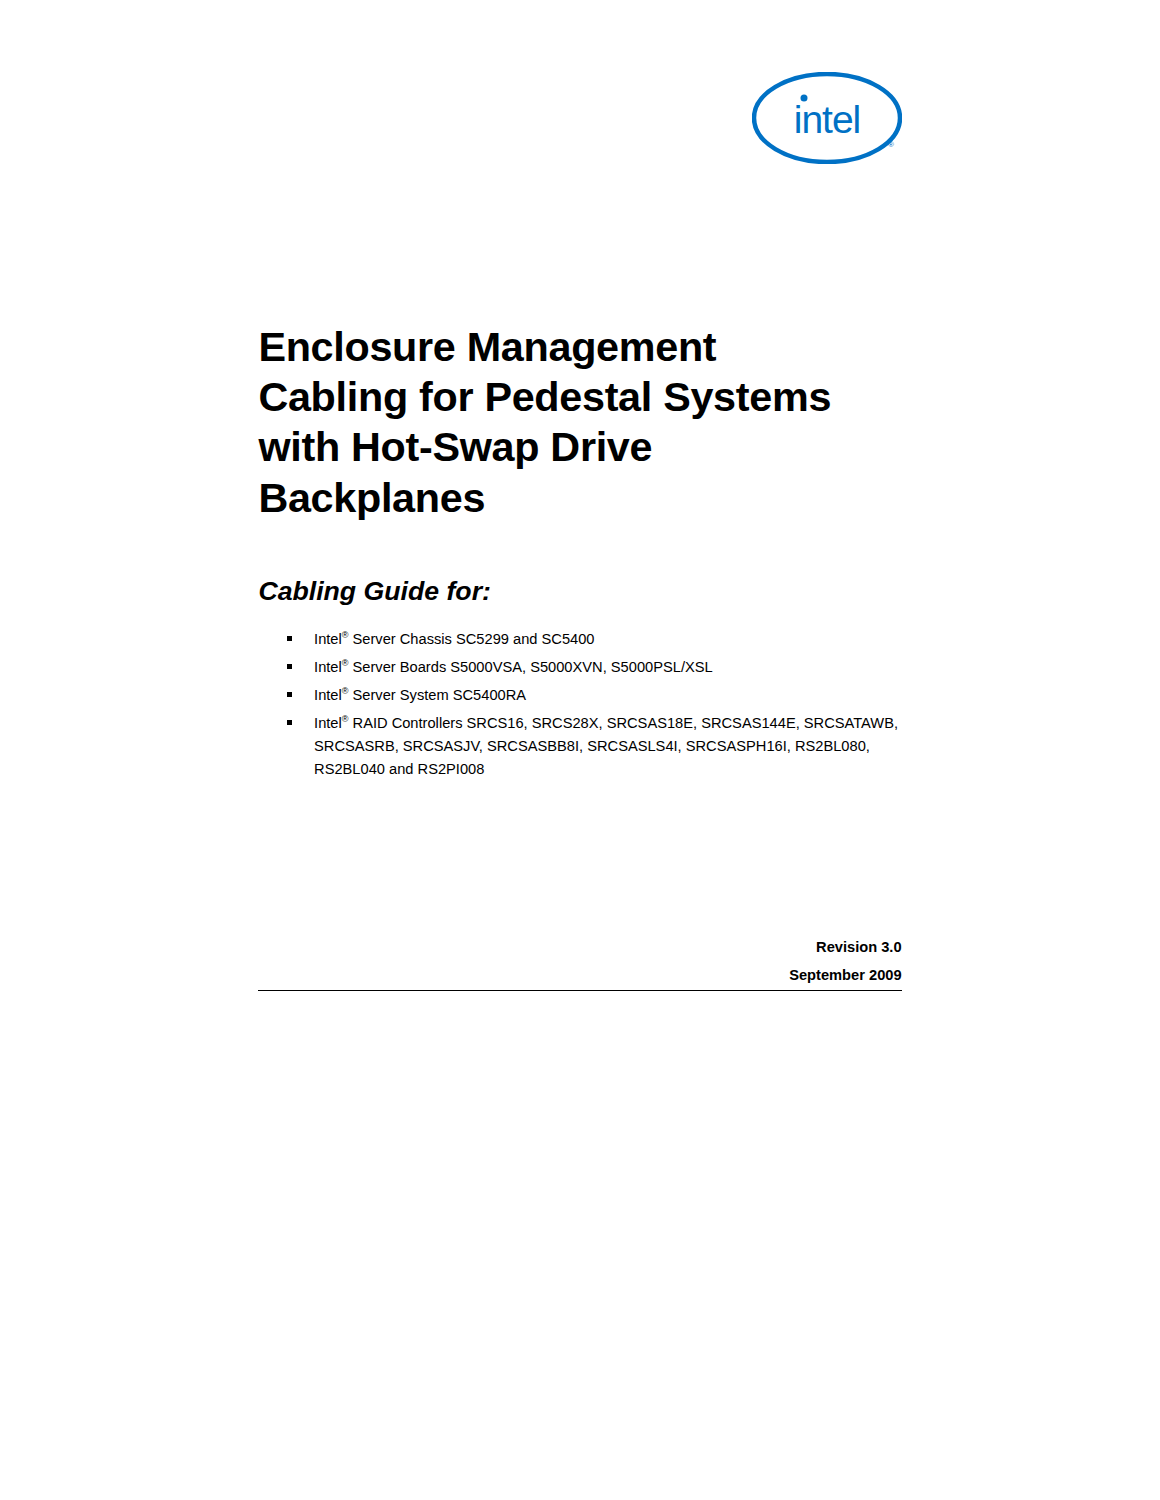intel ®
Enclosure Management Cabling for Pedestal Systems with Hot-Swap Drive Backplanes
Cabling Guide for:
Intel® Server Chassis SC5299 and SC5400
Intel® Server Boards S5000VSA, S5000XVN, S5000PSL/XSL
Intel® Server System SC5400RA
Intel® RAID Controllers SRCS16, SRCS28X, SRCSAS18E, SRCSAS144E, SRCSATAWB, SRCSASRB, SRCSASJV, SRCSASBB8I, SRCSASLS4I, SRCSASPH16I, RS2BL080, RS2BL040 and RS2PI008
Revision 3.0
September 2009